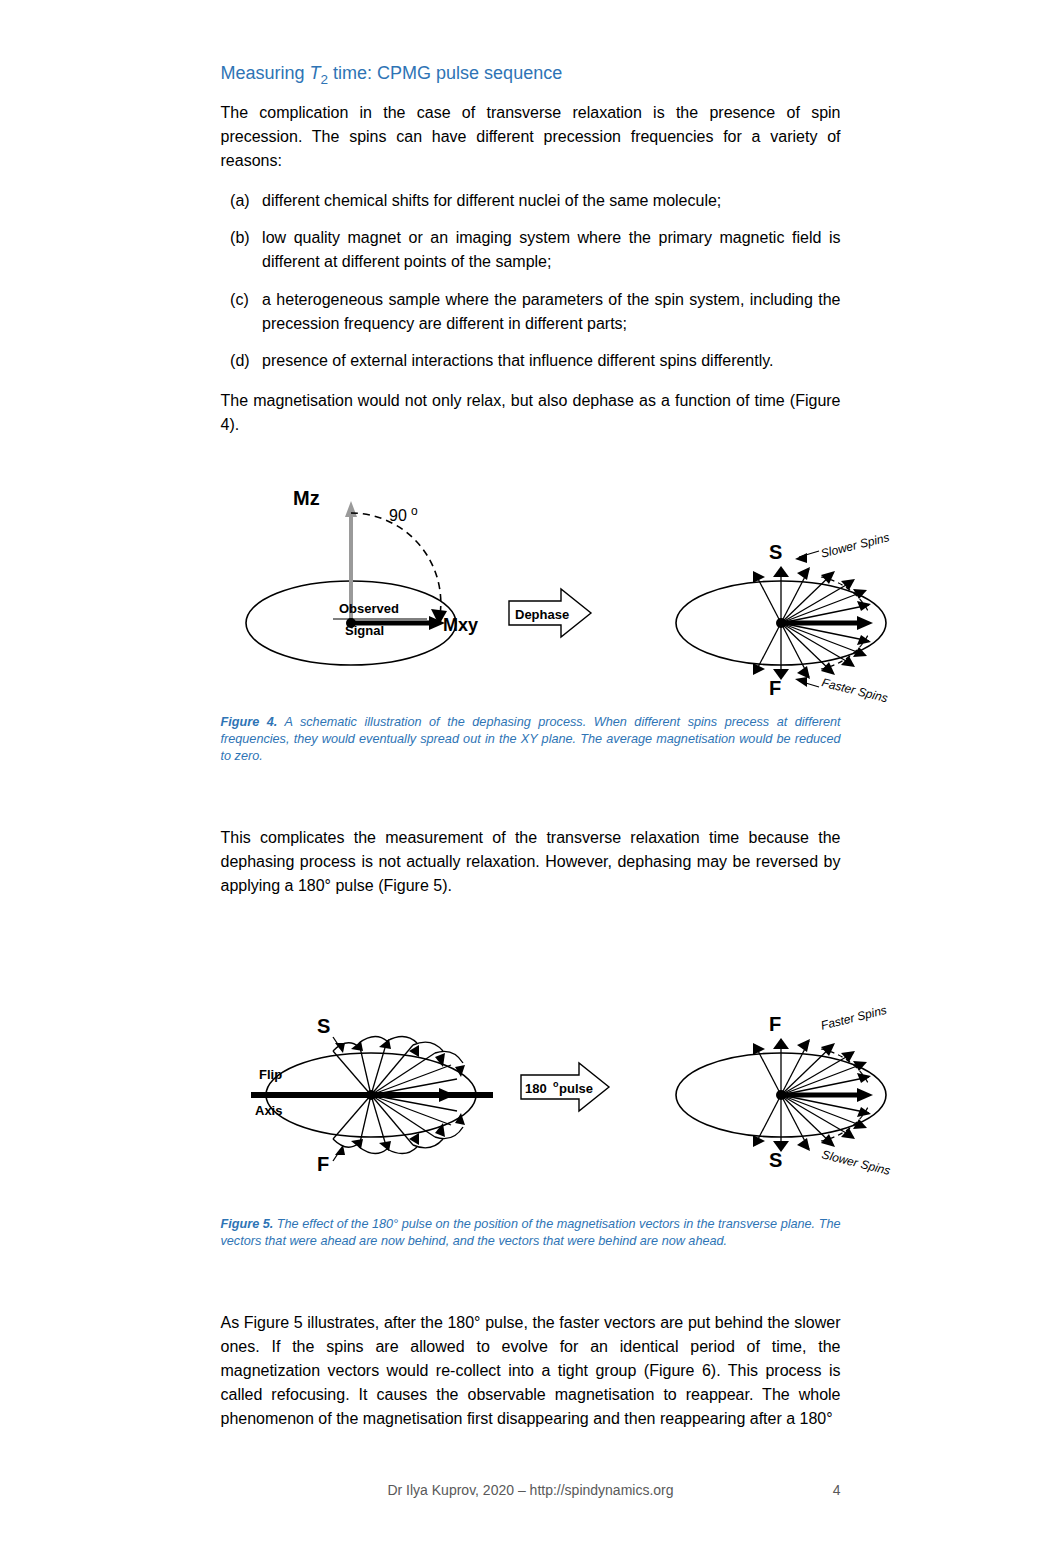Measuring T2 time: CPMG pulse sequence
The complication in the case of transverse relaxation is the presence of spin precession. The spins can have different precession frequencies for a variety of reasons:
(a) different chemical shifts for different nuclei of the same molecule;
(b) low quality magnet or an imaging system where the primary magnetic field is different at different points of the sample;
(c) a heterogeneous sample where the parameters of the spin system, including the precession frequency are different in different parts;
(d) presence of external interactions that influence different spins differently.
The magnetisation would not only relax, but also dephase as a function of time (Figure 4).
Mz 90 o Mxy Observed Signal Dephase S F Slower Spins Faster Spins
Figure 4. A schematic illustration of the dephasing process. When different spins precess at different frequencies, they would eventually spread out in the XY plane. The average magnetisation would be reduced to zero.
This complicates the measurement of the transverse relaxation time because the dephasing process is not actually relaxation. However, dephasing may be reversed by applying a 180° pulse (Figure 5).
Flip Axis S F 180 o pulse F S Faster Spins Slower Spins
Figure 5. The effect of the 180° pulse on the position of the magnetisation vectors in the transverse plane. The vectors that were ahead are now behind, and the vectors that were behind are now ahead.
As Figure 5 illustrates, after the 180° pulse, the faster vectors are put behind the slower ones. If the spins are allowed to evolve for an identical period of time, the magnetization vectors would re-collect into a tight group (Figure 6). This process is called refocusing. It causes the observable magnetisation to reappear. The whole phenomenon of the magnetisation first disappearing and then reappearing after a 180°
Dr Ilya Kuprov, 2020 – http://spindynamics.org 4